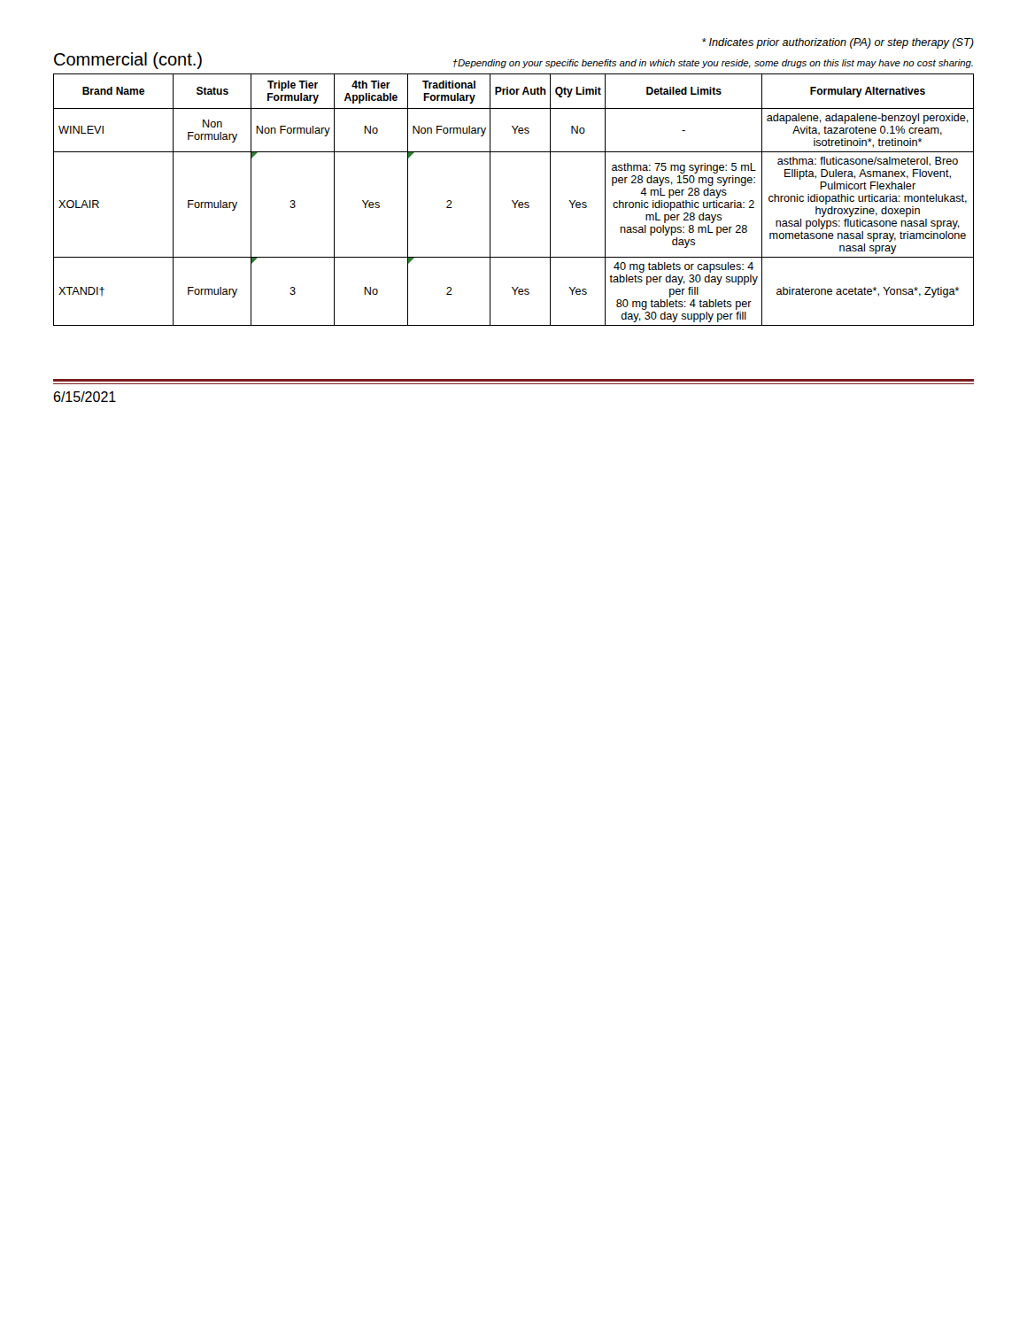* Indicates prior authorization (PA) or step therapy (ST)
Commercial (cont.)
†Depending on your specific benefits and in which state you reside, some drugs on this list may have no cost sharing.
| Brand Name | Status | Triple Tier Formulary | 4th Tier Applicable | Traditional Formulary | Prior Auth | Qty Limit | Detailed Limits | Formulary Alternatives |
| --- | --- | --- | --- | --- | --- | --- | --- | --- |
| WINLEVI | Non Formulary | Non Formulary | No | Non Formulary | Yes | No | - | adapalene, adapalene-benzoyl peroxide, Avita, tazarotene 0.1% cream, isotretinoin*, tretinoin* |
| XOLAIR | Formulary | 3 | Yes | 2 | Yes | Yes | asthma: 75 mg syringe: 5 mL per 28 days, 150 mg syringe: 4 mL per 28 days chronic idiopathic urticaria: 2 mL per 28 days nasal polyps: 8 mL per 28 days | asthma: fluticasone/salmeterol, Breo Ellipta, Dulera, Asmanex, Flovent, Pulmicort Flexhaler chronic idiopathic urticaria: montelukast, hydroxyzine, doxepin nasal polyps: fluticasone nasal spray, mometasone nasal spray, triamcinolone nasal spray |
| XTANDI† | Formulary | 3 | No | 2 | Yes | Yes | 40 mg tablets or capsules: 4 tablets per day, 30 day supply per fill 80 mg tablets: 4 tablets per day, 30 day supply per fill | abiraterone acetate*, Yonsa*, Zytiga* |
6/15/2021